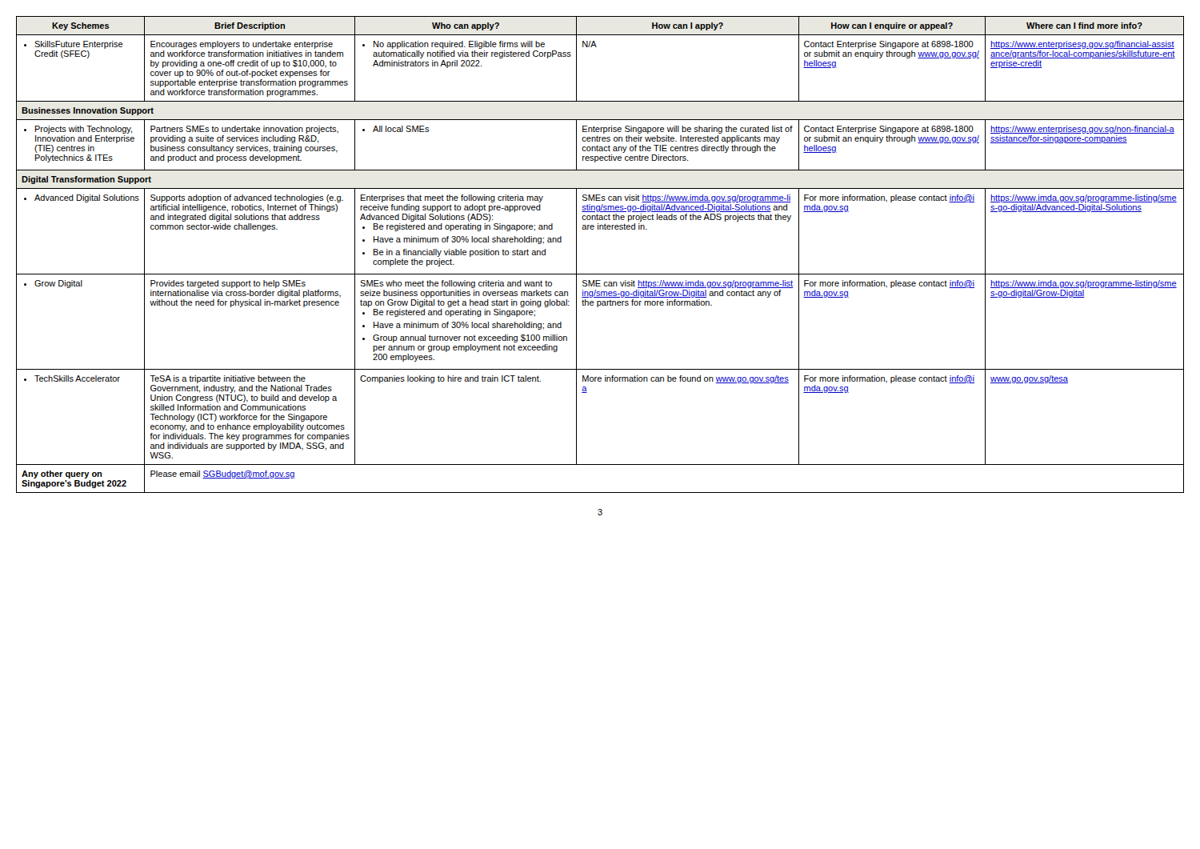| Key Schemes | Brief Description | Who can apply? | How can I apply? | How can I enquire or appeal? | Where can I find more info? |
| --- | --- | --- | --- | --- | --- |
| SkillsFuture Enterprise Credit (SFEC) | Encourages employers to undertake enterprise and workforce transformation initiatives in tandem by providing a one-off credit of up to $10,000, to cover up to 90% of out-of-pocket expenses for supportable enterprise transformation programmes and workforce transformation programmes. | No application required. Eligible firms will be automatically notified via their registered CorpPass Administrators in April 2022. | N/A | Contact Enterprise Singapore at 6898-1800 or submit an enquiry through www.go.gov.sg/helloesg | https://www.enterprisesg.gov.sg/financial-assistance/grants/for-local-companies/skillsfuture-enterprise-credit |
| Businesses Innovation Support |
| Projects with Technology, Innovation and Enterprise (TIE) centres in Polytechnics & ITEs | Partners SMEs to undertake innovation projects, providing a suite of services including R&D, business consultancy services, training courses, and product and process development. | All local SMEs | Enterprise Singapore will be sharing the curated list of centres on their website. Interested applicants may contact any of the TIE centres directly through the respective centre Directors. | Contact Enterprise Singapore at 6898-1800 or submit an enquiry through www.go.gov.sg/helloesg | https://www.enterprisesg.gov.sg/non-financial-assistance/for-singapore-companies |
| Digital Transformation Support |
| Advanced Digital Solutions | Supports adoption of advanced technologies (e.g. artificial intelligence, robotics, Internet of Things) and integrated digital solutions that address common sector-wide challenges. | Enterprises that meet the following criteria may receive funding support to adopt pre-approved Advanced Digital Solutions (ADS): Be registered and operating in Singapore; and Have a minimum of 30% local shareholding; and Be in a financially viable position to start and complete the project. | SMEs can visit https://www.imda.gov.sg/programme-listing/smes-go-digital/Advanced-Digital-Solutions and contact the project leads of the ADS projects that they are interested in. | For more information, please contact info@imda.gov.sg | https://www.imda.gov.sg/programme-listing/smes-go-digital/Advanced-Digital-Solutions |
| Grow Digital | Provides targeted support to help SMEs internationalise via cross-border digital platforms, without the need for physical in-market presence | SMEs who meet the following criteria and want to seize business opportunities in overseas markets can tap on Grow Digital to get a head start in going global: Be registered and operating in Singapore; Have a minimum of 30% local shareholding; and Group annual turnover not exceeding $100 million per annum or group employment not exceeding 200 employees. | SME can visit https://www.imda.gov.sg/programme-listing/smes-go-digital/Grow-Digital and contact any of the partners for more information. | For more information, please contact info@imda.gov.sg | https://www.imda.gov.sg/programme-listing/smes-go-digital/Grow-Digital |
| TechSkills Accelerator | TeSA is a tripartite initiative between the Government, industry, and the National Trades Union Congress (NTUC), to build and develop a skilled Information and Communications Technology (ICT) workforce for the Singapore economy, and to enhance employability outcomes for individuals. The key programmes for companies and individuals are supported by IMDA, SSG, and WSG. | Companies looking to hire and train ICT talent. | More information can be found on www.go.gov.sg/tesa | For more information, please contact info@imda.gov.sg | www.go.gov.sg/tesa |
| Any other query on Singapore’s Budget 2022 | Please email SGBudget@mof.gov.sg |
3